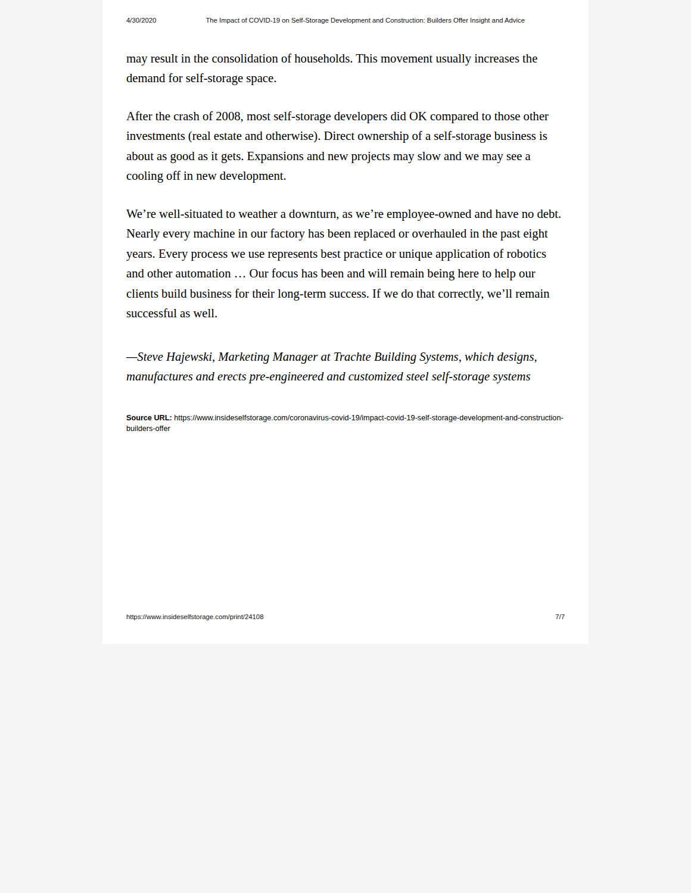4/30/2020 The Impact of COVID-19 on Self-Storage Development and Construction: Builders Offer Insight and Advice
may result in the consolidation of households. This movement usually increases the demand for self-storage space.
After the crash of 2008, most self-storage developers did OK compared to those other investments (real estate and otherwise). Direct ownership of a self-storage business is about as good as it gets. Expansions and new projects may slow and we may see a cooling off in new development.
We’re well-situated to weather a downturn, as we’re employee-owned and have no debt. Nearly every machine in our factory has been replaced or overhauled in the past eight years. Every process we use represents best practice or unique application of robotics and other automation … Our focus has been and will remain being here to help our clients build business for their long-term success. If we do that correctly, we’ll remain successful as well.
—Steve Hajewski, Marketing Manager at Trachte Building Systems, which designs, manufactures and erects pre-engineered and customized steel self-storage systems
Source URL: https://www.insideselfstorage.com/coronavirus-covid-19/impact-covid-19-self-storage-development-and-construction-builders-offer
https://www.insideselfstorage.com/print/24108 7/7